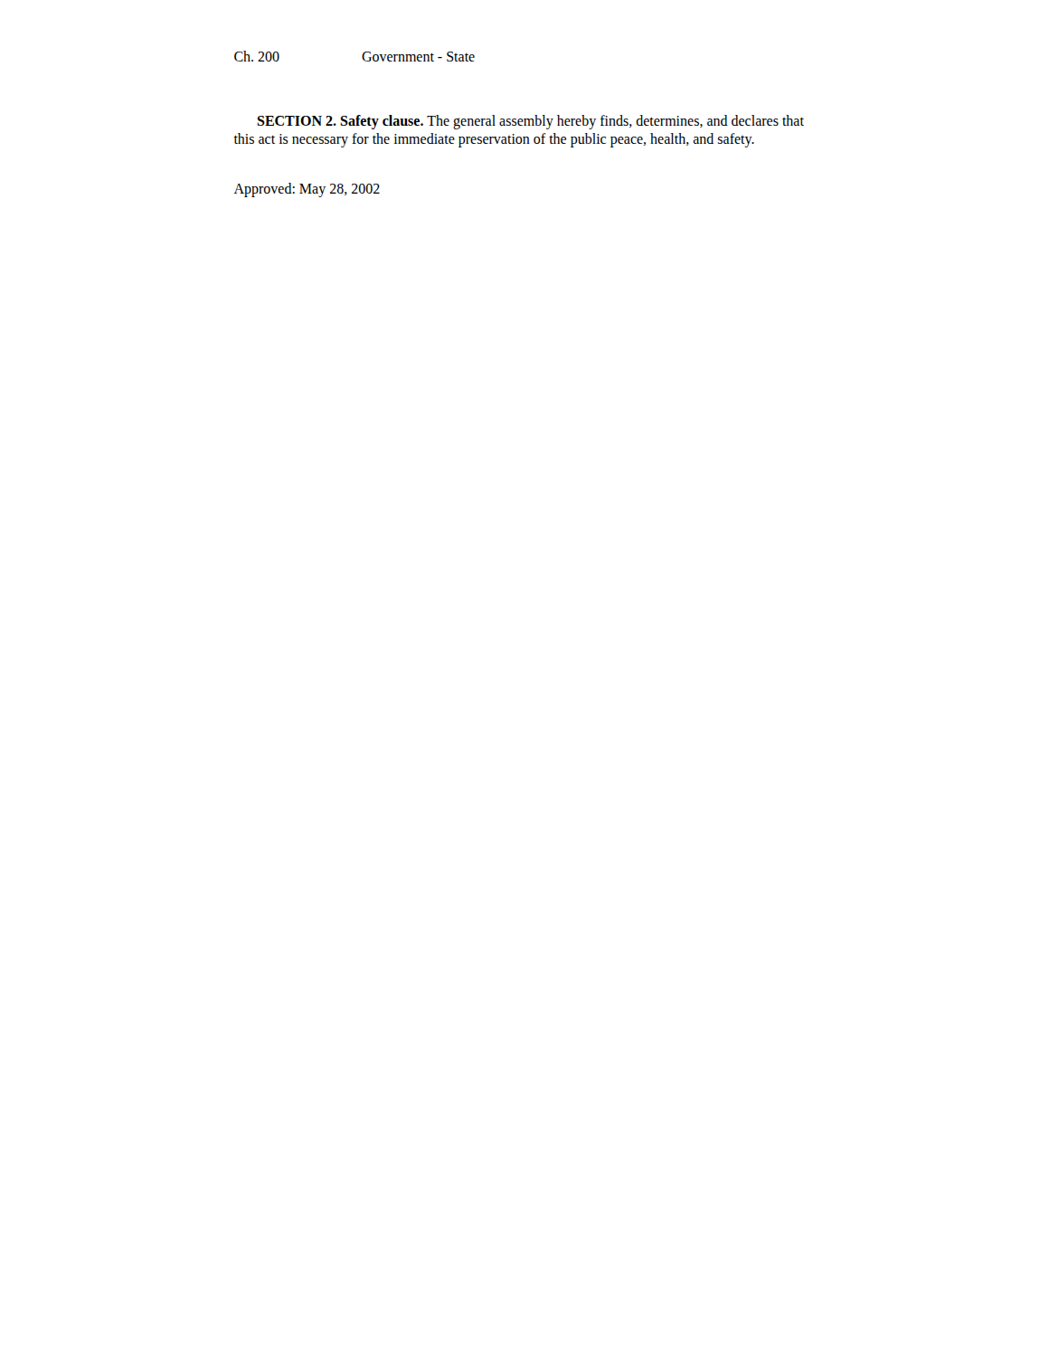Ch. 200
Government - State
SECTION 2. Safety clause. The general assembly hereby finds, determines, and declares that this act is necessary for the immediate preservation of the public peace, health, and safety.
Approved: May 28, 2002